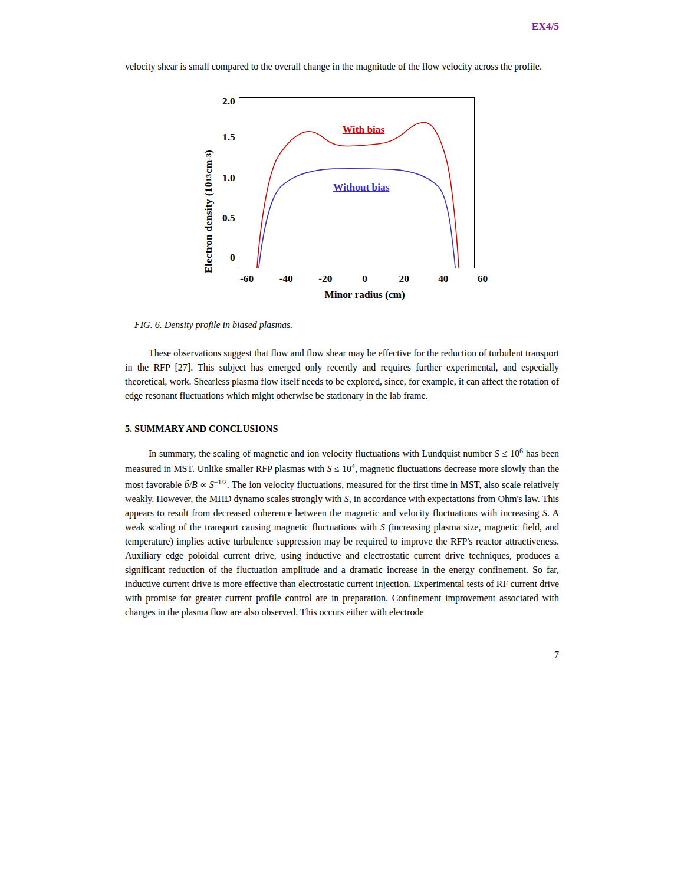EX4/5
velocity shear is small compared to the overall change in the magnitude of the flow velocity across the profile.
Electron density (1013 cm-3)
2.0 1.5 1.0 0.5 0
With bias
Without bias
-60-40-200204060
Minor radius (cm)
FIG. 6. Density profile in biased plasmas.
These observations suggest that flow and flow shear may be effective for the reduction of turbulent transport in the RFP [27]. This subject has emerged only recently and requires further experimental, and especially theoretical, work. Shearless plasma flow itself needs to be explored, since, for example, it can affect the rotation of edge resonant fluctuations which might otherwise be stationary in the lab frame.
5. SUMMARY AND CONCLUSIONS
In summary, the scaling of magnetic and ion velocity fluctuations with Lundquist number S ≤ 106 has been measured in MST. Unlike smaller RFP plasmas with S ≤ 104, magnetic fluctuations decrease more slowly than the most favorable b̃/B ∝ S−1/2. The ion velocity fluctuations, measured for the first time in MST, also scale relatively weakly. However, the MHD dynamo scales strongly with S, in accordance with expectations from Ohm's law. This appears to result from decreased coherence between the magnetic and velocity fluctuations with increasing S. A weak scaling of the transport causing magnetic fluctuations with S (increasing plasma size, magnetic field, and temperature) implies active turbulence suppression may be required to improve the RFP's reactor attractiveness. Auxiliary edge poloidal current drive, using inductive and electrostatic current drive techniques, produces a significant reduction of the fluctuation amplitude and a dramatic increase in the energy confinement. So far, inductive current drive is more effective than electrostatic current injection. Experimental tests of RF current drive with promise for greater current profile control are in preparation. Confinement improvement associated with changes in the plasma flow are also observed. This occurs either with electrode
7